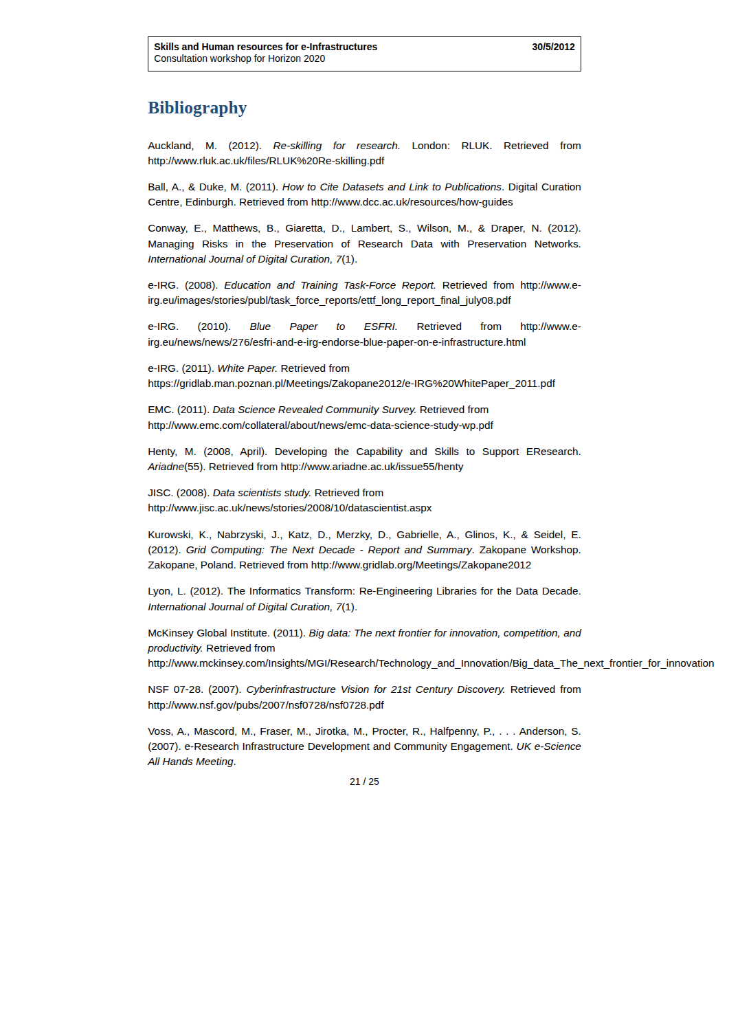Skills and Human resources for e-Infrastructures
30/5/2012
Consultation workshop for Horizon 2020
Bibliography
Auckland, M.(2012). Re-skilling for research. London: RLUK. Retrieved from http://www.rluk.ac.uk/files/RLUK%20Re-skilling.pdf
Ball, A., & Duke, M. (2011). How to Cite Datasets and Link to Publications. Digital Curation Centre, Edinburgh. Retrieved from http://www.dcc.ac.uk/resources/how-guides
Conway, E., Matthews, B., Giaretta, D., Lambert, S., Wilson, M., & Draper, N. (2012). Managing Risks in the Preservation of Research Data with Preservation Networks. International Journal of Digital Curation, 7(1).
e-IRG. (2008). Education and Training Task-Force Report. Retrieved from http://www.e-irg.eu/images/stories/publ/task_force_reports/ettf_long_report_final_july08.pdf
e-IRG. (2010). Blue Paper to ESFRI. Retrieved from http://www.e-irg.eu/news/news/276/esfri-and-e-irg-endorse-blue-paper-on-e-infrastructure.html
e-IRG. (2011). White Paper. Retrieved from
https://gridlab.man.poznan.pl/Meetings/Zakopane2012/e-IRG%20WhitePaper_2011.pdf
EMC. (2011). Data Science Revealed Community Survey. Retrieved from
http://www.emc.com/collateral/about/news/emc-data-science-study-wp.pdf
Henty, M. (2008, April). Developing the Capability and Skills to Support EResearch. Ariadne(55). Retrieved from http://www.ariadne.ac.uk/issue55/henty
JISC. (2008). Data scientists study. Retrieved from
http://www.jisc.ac.uk/news/stories/2008/10/datascientist.aspx
Kurowski, K., Nabrzyski, J., Katz, D., Merzky, D., Gabrielle, A., Glinos, K., & Seidel, E. (2012). Grid Computing: The Next Decade - Report and Summary. Zakopane Workshop. Zakopane, Poland. Retrieved from http://www.gridlab.org/Meetings/Zakopane2012
Lyon, L. (2012). The Informatics Transform: Re-Engineering Libraries for the Data Decade. International Journal of Digital Curation, 7(1).
McKinsey Global Institute. (2011). Big data: The next frontier for innovation, competition, and productivity. Retrieved from
http://www.mckinsey.com/Insights/MGI/Research/Technology_and_Innovation/Big_data_The_next_frontier_for_innovation
NSF 07-28. (2007). Cyberinfrastructure Vision for 21st Century Discovery. Retrieved from http://www.nsf.gov/pubs/2007/nsf0728/nsf0728.pdf
Voss, A., Mascord, M., Fraser, M., Jirotka, M., Procter, R., Halfpenny, P., . . . Anderson, S. (2007). e-Research Infrastructure Development and Community Engagement. UK e-Science All Hands Meeting.
21 / 25